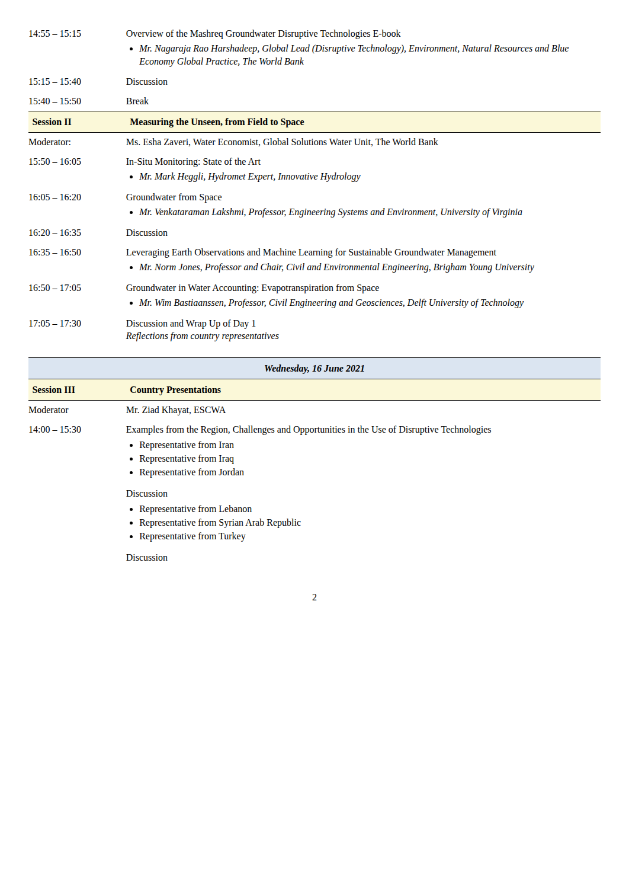| 14:55 – 15:15 | Overview of the Mashreq Groundwater Disruptive Technologies E-book Mr. Nagaraja Rao Harshadeep, Global Lead (Disruptive Technology), Environment, Natural Resources and Blue Economy Global Practice, The World Bank |
| 15:15 – 15:40 | Discussion |
| 15:40 – 15:50 | Break |
| Session II | Measuring the Unseen, from Field to Space |
| Moderator: | Ms. Esha Zaveri, Water Economist, Global Solutions Water Unit, The World Bank |
| 15:50 – 16:05 | In-Situ Monitoring: State of the Art Mr. Mark Heggli, Hydromet Expert, Innovative Hydrology |
| 16:05 – 16:20 | Groundwater from Space Mr. Venkataraman Lakshmi, Professor, Engineering Systems and Environment, University of Virginia |
| 16:20 – 16:35 | Discussion |
| 16:35 – 16:50 | Leveraging Earth Observations and Machine Learning for Sustainable Groundwater Management Mr. Norm Jones, Professor and Chair, Civil and Environmental Engineering, Brigham Young University |
| 16:50 – 17:05 | Groundwater in Water Accounting: Evapotranspiration from Space Mr. Wim Bastiaanssen, Professor, Civil Engineering and Geosciences, Delft University of Technology |
| 17:05 – 17:30 | Discussion and Wrap Up of Day 1 Reflections from country representatives |
| Wednesday, 16 June 2021 |
| Session III | Country Presentations |
| Moderator | Mr. Ziad Khayat, ESCWA |
| 14:00 – 15:30 | Examples from the Region, Challenges and Opportunities in the Use of Disruptive Technologies Representative from Iran Representative from Iraq Representative from Jordan Discussion Representative from Lebanon Representative from Syrian Arab Republic Representative from Turkey Discussion |
2